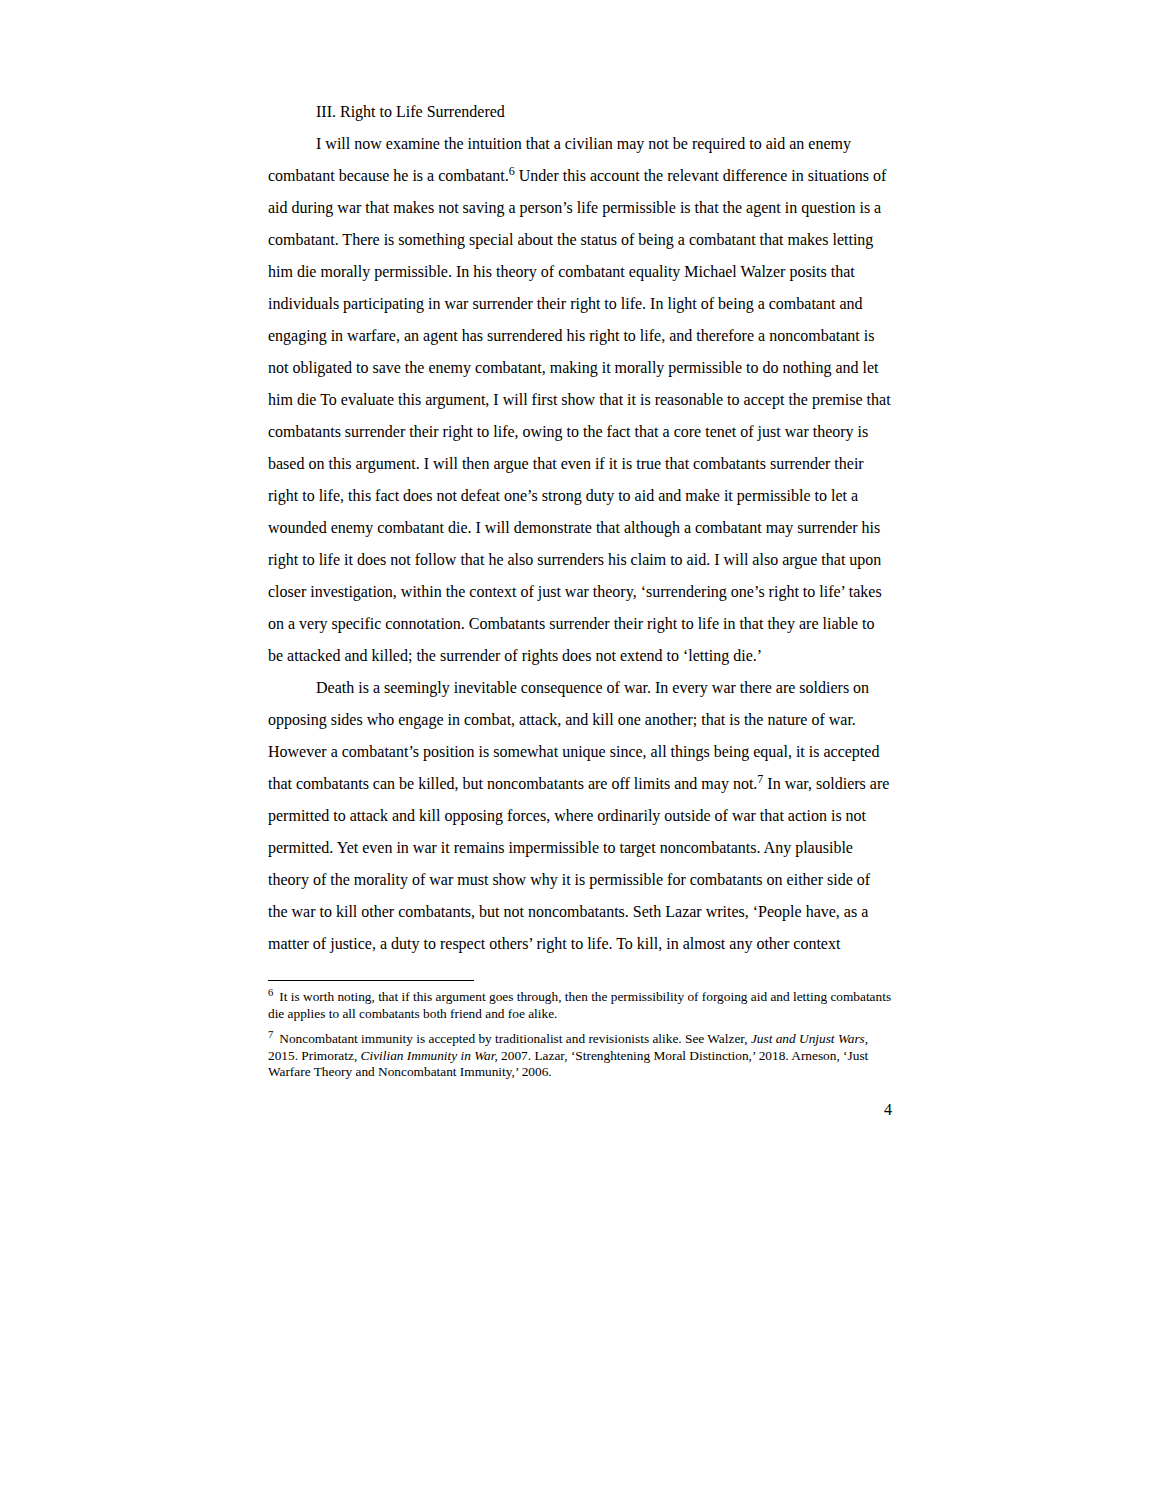III. Right to Life Surrendered
I will now examine the intuition that a civilian may not be required to aid an enemy combatant because he is a combatant.6 Under this account the relevant difference in situations of aid during war that makes not saving a person’s life permissible is that the agent in question is a combatant. There is something special about the status of being a combatant that makes letting him die morally permissible. In his theory of combatant equality Michael Walzer posits that individuals participating in war surrender their right to life. In light of being a combatant and engaging in warfare, an agent has surrendered his right to life, and therefore a noncombatant is not obligated to save the enemy combatant, making it morally permissible to do nothing and let him die To evaluate this argument, I will first show that it is reasonable to accept the premise that combatants surrender their right to life, owing to the fact that a core tenet of just war theory is based on this argument. I will then argue that even if it is true that combatants surrender their right to life, this fact does not defeat one’s strong duty to aid and make it permissible to let a wounded enemy combatant die. I will demonstrate that although a combatant may surrender his right to life it does not follow that he also surrenders his claim to aid. I will also argue that upon closer investigation, within the context of just war theory, ‘surrendering one’s right to life’ takes on a very specific connotation. Combatants surrender their right to life in that they are liable to be attacked and killed; the surrender of rights does not extend to ‘letting die.’
Death is a seemingly inevitable consequence of war. In every war there are soldiers on opposing sides who engage in combat, attack, and kill one another; that is the nature of war. However a combatant’s position is somewhat unique since, all things being equal, it is accepted that combatants can be killed, but noncombatants are off limits and may not.7 In war, soldiers are permitted to attack and kill opposing forces, where ordinarily outside of war that action is not permitted. Yet even in war it remains impermissible to target noncombatants. Any plausible theory of the morality of war must show why it is permissible for combatants on either side of the war to kill other combatants, but not noncombatants. Seth Lazar writes, ‘People have, as a matter of justice, a duty to respect others’ right to life. To kill, in almost any other context
6 It is worth noting, that if this argument goes through, then the permissibility of forgoing aid and letting combatants die applies to all combatants both friend and foe alike.
7 Noncombatant immunity is accepted by traditionalist and revisionists alike. See Walzer, Just and Unjust Wars, 2015. Primoratz, Civilian Immunity in War, 2007. Lazar, ‘Strenghtening Moral Distinction,’ 2018. Arneson, ‘Just Warfare Theory and Noncombatant Immunity,’ 2006.
4